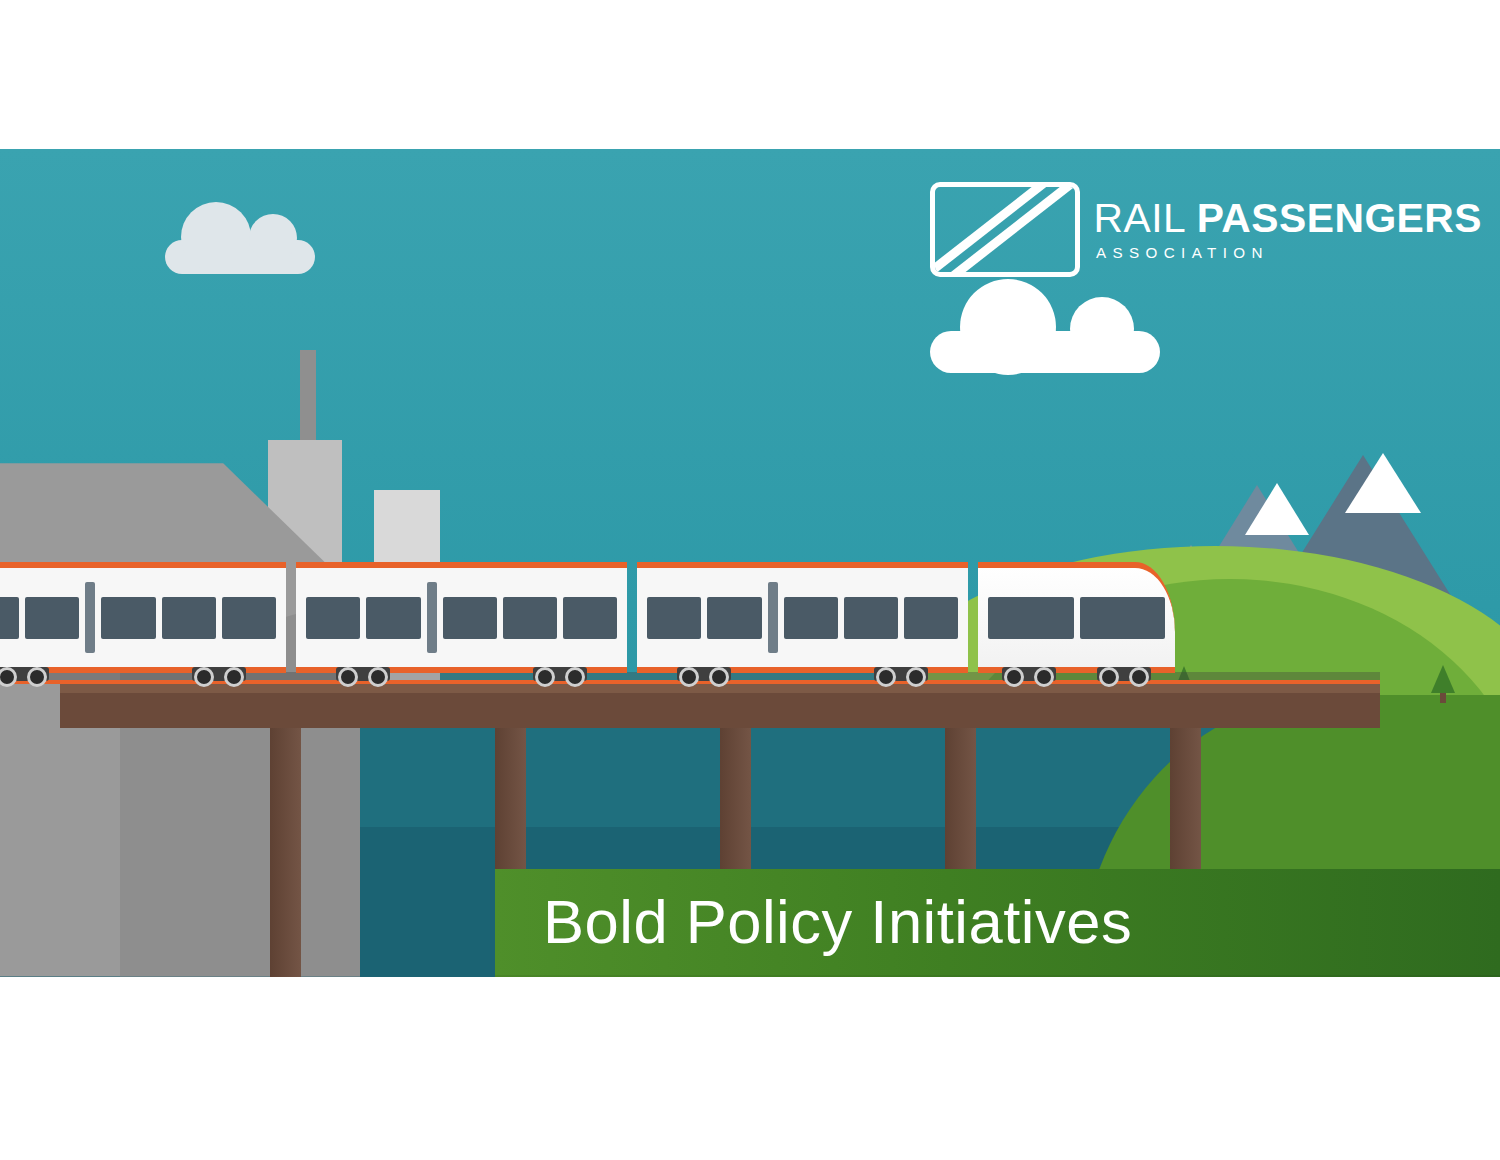RAIL PASSENGERS
ASSOCIATION
Bold Policy Initiatives